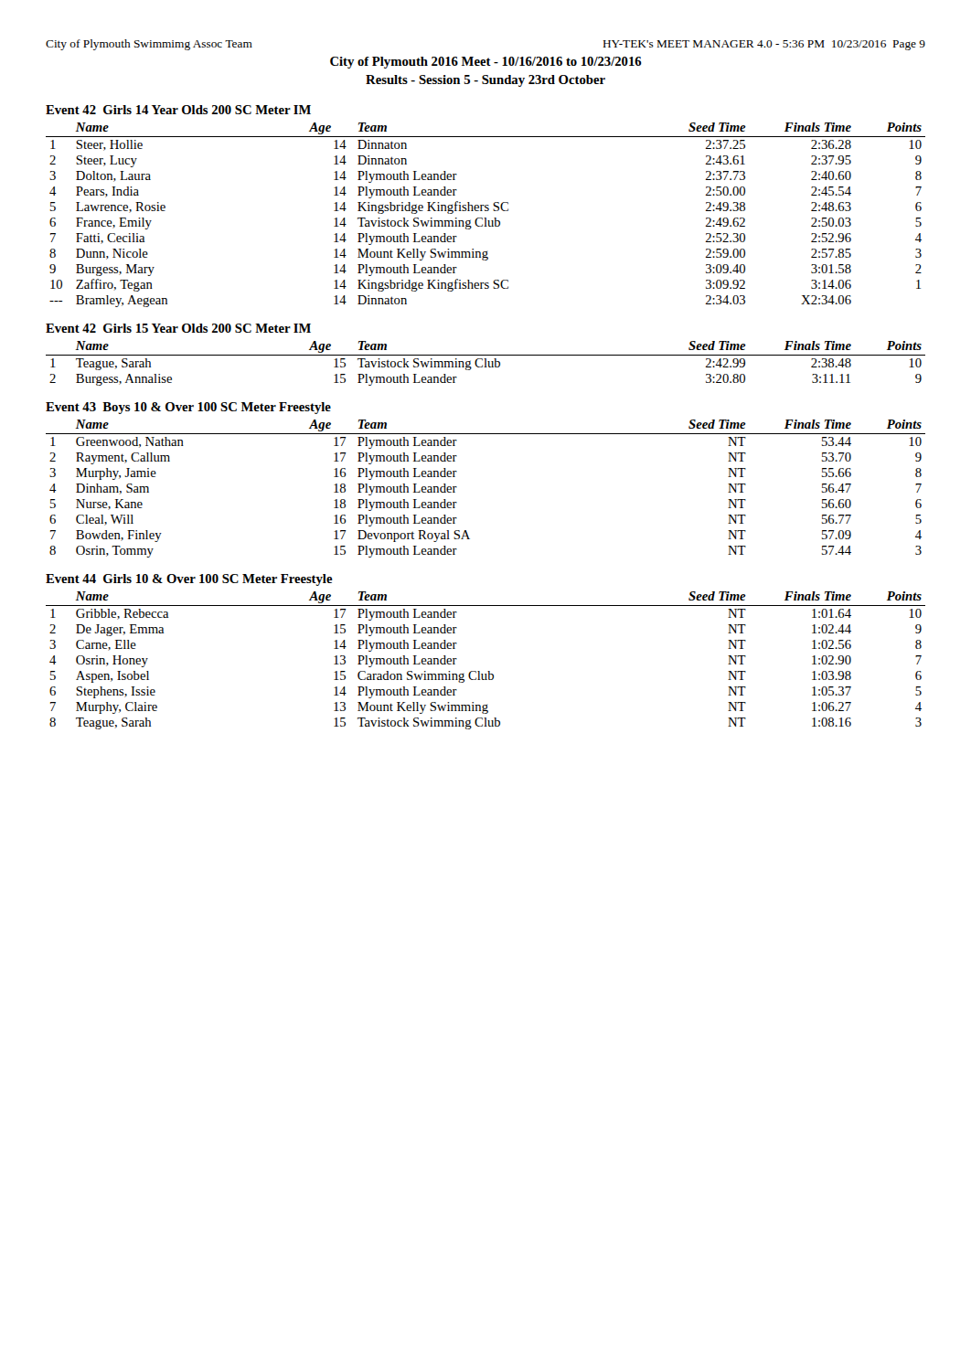City of Plymouth Swimmimg Assoc Team HY-TEK's MEET MANAGER 4.0 - 5:36 PM 10/23/2016 Page 9
City of Plymouth 2016 Meet - 10/16/2016 to 10/23/2016
Results - Session 5 - Sunday 23rd October
Event 42 Girls 14 Year Olds 200 SC Meter IM
| | Name | Age | Team | Seed Time | Finals Time | Points |
| --- | --- | --- | --- | --- | --- | --- |
| 1 | Steer, Hollie | 14 | Dinnaton | 2:37.25 | 2:36.28 | 10 |
| 2 | Steer, Lucy | 14 | Dinnaton | 2:43.61 | 2:37.95 | 9 |
| 3 | Dolton, Laura | 14 | Plymouth Leander | 2:37.73 | 2:40.60 | 8 |
| 4 | Pears, India | 14 | Plymouth Leander | 2:50.00 | 2:45.54 | 7 |
| 5 | Lawrence, Rosie | 14 | Kingsbridge Kingfishers SC | 2:49.38 | 2:48.63 | 6 |
| 6 | France, Emily | 14 | Tavistock Swimming Club | 2:49.62 | 2:50.03 | 5 |
| 7 | Fatti, Cecilia | 14 | Plymouth Leander | 2:52.30 | 2:52.96 | 4 |
| 8 | Dunn, Nicole | 14 | Mount Kelly Swimming | 2:59.00 | 2:57.85 | 3 |
| 9 | Burgess, Mary | 14 | Plymouth Leander | 3:09.40 | 3:01.58 | 2 |
| 10 | Zaffiro, Tegan | 14 | Kingsbridge Kingfishers SC | 3:09.92 | 3:14.06 | 1 |
| --- | Bramley, Aegean | 14 | Dinnaton | 2:34.03 | X2:34.06 | |
Event 42 Girls 15 Year Olds 200 SC Meter IM
| | Name | Age | Team | Seed Time | Finals Time | Points |
| --- | --- | --- | --- | --- | --- | --- |
| 1 | Teague, Sarah | 15 | Tavistock Swimming Club | 2:42.99 | 2:38.48 | 10 |
| 2 | Burgess, Annalise | 15 | Plymouth Leander | 3:20.80 | 3:11.11 | 9 |
Event 43 Boys 10 & Over 100 SC Meter Freestyle
| | Name | Age | Team | Seed Time | Finals Time | Points |
| --- | --- | --- | --- | --- | --- | --- |
| 1 | Greenwood, Nathan | 17 | Plymouth Leander | NT | 53.44 | 10 |
| 2 | Rayment, Callum | 17 | Plymouth Leander | NT | 53.70 | 9 |
| 3 | Murphy, Jamie | 16 | Plymouth Leander | NT | 55.66 | 8 |
| 4 | Dinham, Sam | 18 | Plymouth Leander | NT | 56.47 | 7 |
| 5 | Nurse, Kane | 18 | Plymouth Leander | NT | 56.60 | 6 |
| 6 | Cleal, Will | 16 | Plymouth Leander | NT | 56.77 | 5 |
| 7 | Bowden, Finley | 17 | Devonport Royal SA | NT | 57.09 | 4 |
| 8 | Osrin, Tommy | 15 | Plymouth Leander | NT | 57.44 | 3 |
Event 44 Girls 10 & Over 100 SC Meter Freestyle
| | Name | Age | Team | Seed Time | Finals Time | Points |
| --- | --- | --- | --- | --- | --- | --- |
| 1 | Gribble, Rebecca | 17 | Plymouth Leander | NT | 1:01.64 | 10 |
| 2 | De Jager, Emma | 15 | Plymouth Leander | NT | 1:02.44 | 9 |
| 3 | Carne, Elle | 14 | Plymouth Leander | NT | 1:02.56 | 8 |
| 4 | Osrin, Honey | 13 | Plymouth Leander | NT | 1:02.90 | 7 |
| 5 | Aspen, Isobel | 15 | Caradon Swimming Club | NT | 1:03.98 | 6 |
| 6 | Stephens, Issie | 14 | Plymouth Leander | NT | 1:05.37 | 5 |
| 7 | Murphy, Claire | 13 | Mount Kelly Swimming | NT | 1:06.27 | 4 |
| 8 | Teague, Sarah | 15 | Tavistock Swimming Club | NT | 1:08.16 | 3 |